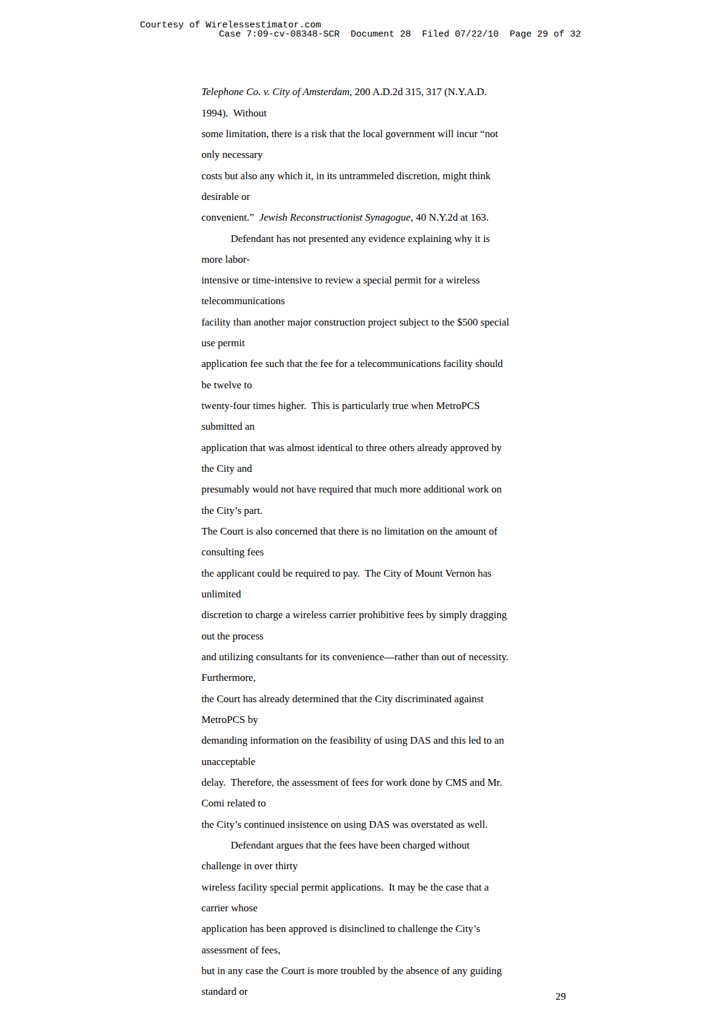Courtesy of Wirelessestimator.com
Case 7:09-cv-08348-SCR Document 28 Filed 07/22/10 Page 29 of 32
Telephone Co. v. City of Amsterdam, 200 A.D.2d 315, 317 (N.Y.A.D. 1994). Without
some limitation, there is a risk that the local government will incur “not only necessary
costs but also any which it, in its untrammeled discretion, might think desirable or
convenient.” Jewish Reconstructionist Synagogue, 40 N.Y.2d at 163.
Defendant has not presented any evidence explaining why it is more labor-
intensive or time-intensive to review a special permit for a wireless telecommunications
facility than another major construction project subject to the $500 special use permit
application fee such that the fee for a telecommunications facility should be twelve to
twenty-four times higher. This is particularly true when MetroPCS submitted an
application that was almost identical to three others already approved by the City and
presumably would not have required that much more additional work on the City’s part.
The Court is also concerned that there is no limitation on the amount of consulting fees
the applicant could be required to pay. The City of Mount Vernon has unlimited
discretion to charge a wireless carrier prohibitive fees by simply dragging out the process
and utilizing consultants for its convenience—rather than out of necessity. Furthermore,
the Court has already determined that the City discriminated against MetroPCS by
demanding information on the feasibility of using DAS and this led to an unacceptable
delay. Therefore, the assessment of fees for work done by CMS and Mr. Comi related to
the City’s continued insistence on using DAS was overstated as well.
Defendant argues that the fees have been charged without challenge in over thirty
wireless facility special permit applications. It may be the case that a carrier whose
application has been approved is disinclined to challenge the City’s assessment of fees,
but in any case the Court is more troubled by the absence of any guiding standard or
29